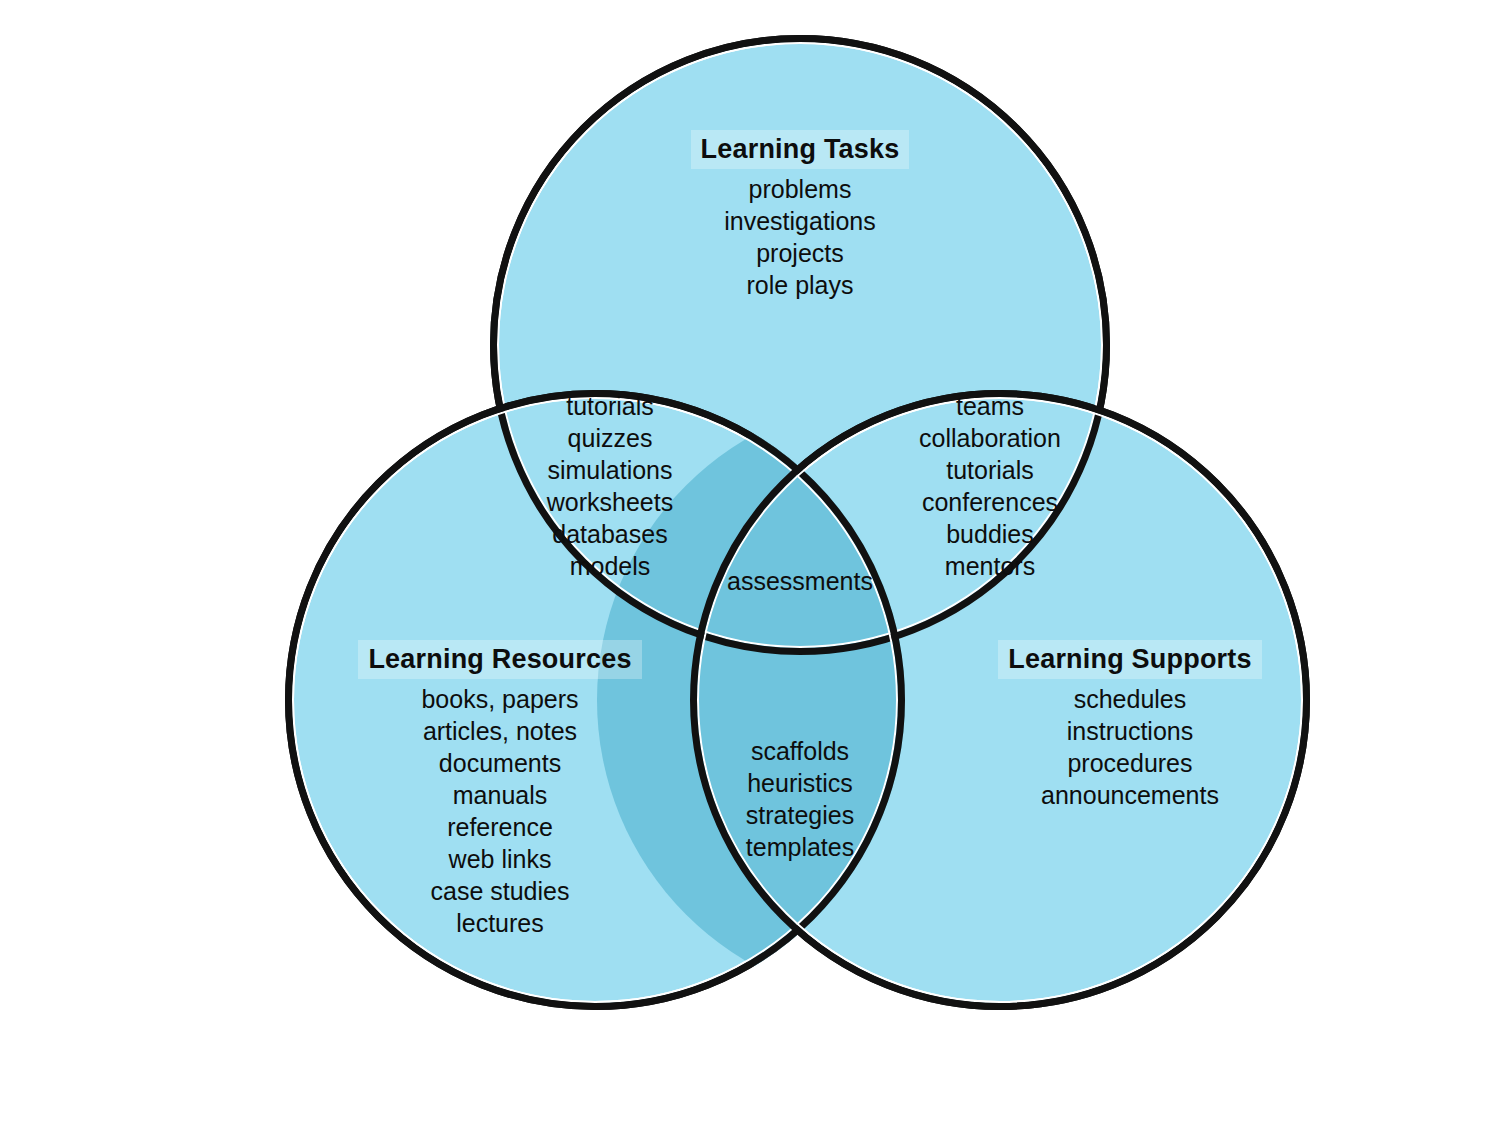Learning Tasks
problems
investigations
projects
role plays
Learning Resources
books, papers
articles, notes
documents
manuals
reference
web links
case studies
lectures
Learning Supports
schedules
instructions
procedures
announcements
tutorials
quizzes
simulations
worksheets
databases
models
teams
collaboration
tutorials
conferences
buddies
mentors
scaffolds
heuristics
strategies
templates
assessments
Learning Tasks: problems, investigations, projects, role plays. Learning Resources: books, papers, articles, notes, documents, manuals, reference, web links, case studies, lectures. Learning Supports: schedules, instructions, procedures, announcements. Tasks and Resources overlap: tutorials, quizzes, simulations, worksheets, databases, models. Tasks and Supports overlap: teams, collaboration, tutorials, conferences, buddies, mentors. Resources and Supports overlap: scaffolds, heuristics, strategies, templates. All three overlap: assessments.